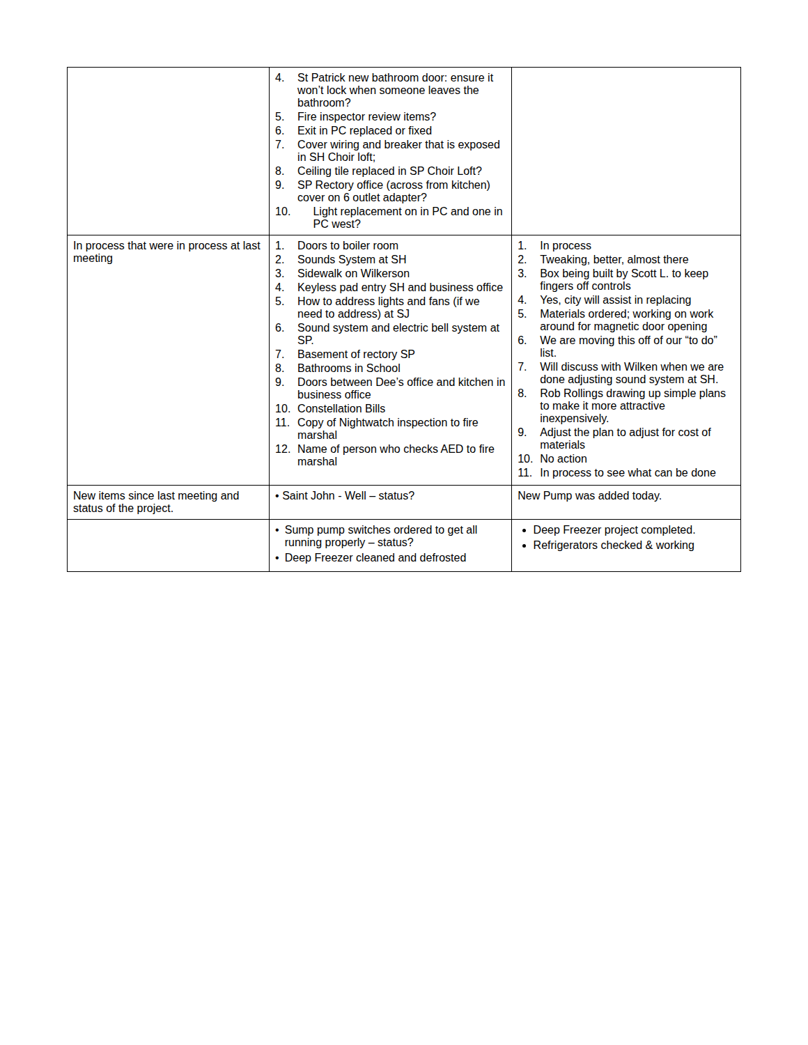| | 4. St Patrick new bathroom door: ensure it won’t lock when someone leaves the bathroom? 5. Fire inspector review items? 6. Exit in PC replaced or fixed 7. Cover wiring and breaker that is exposed in SH Choir loft; 8. Ceiling tile replaced in SP Choir Loft? 9. SP Rectory office (across from kitchen) cover on 6 outlet adapter? 10. Light replacement on in PC and one in PC west? | |
| In process that were in process at last meeting | 1. Doors to boiler room 2. Sounds System at SH 3. Sidewalk on Wilkerson 4. Keyless pad entry SH and business office 5. How to address lights and fans (if we need to address) at SJ 6. Sound system and electric bell system at SP. 7. Basement of rectory SP 8. Bathrooms in School 9. Doors between Dee’s office and kitchen in business office 10. Constellation Bills 11. Copy of Nightwatch inspection to fire marshal 12. Name of person who checks AED to fire marshal | 1. In process 2. Tweaking, better, almost there 3. Box being built by Scott L. to keep fingers off controls 4. Yes, city will assist in replacing 5. Materials ordered; working on work around for magnetic door opening 6. We are moving this off of our “to do” list. 7. Will discuss with Wilken when we are done adjusting sound system at SH. 8. Rob Rollings drawing up simple plans to make it more attractive inexpensively. 9. Adjust the plan to adjust for cost of materials 10. No action 11. In process to see what can be done |
| New items since last meeting and status of the project. | • Saint John - Well – status? | New Pump was added today. |
| | • Sump pump switches ordered to get all running properly – status? • Deep Freezer cleaned and defrosted | Deep Freezer project completed. Refrigerators checked & working |